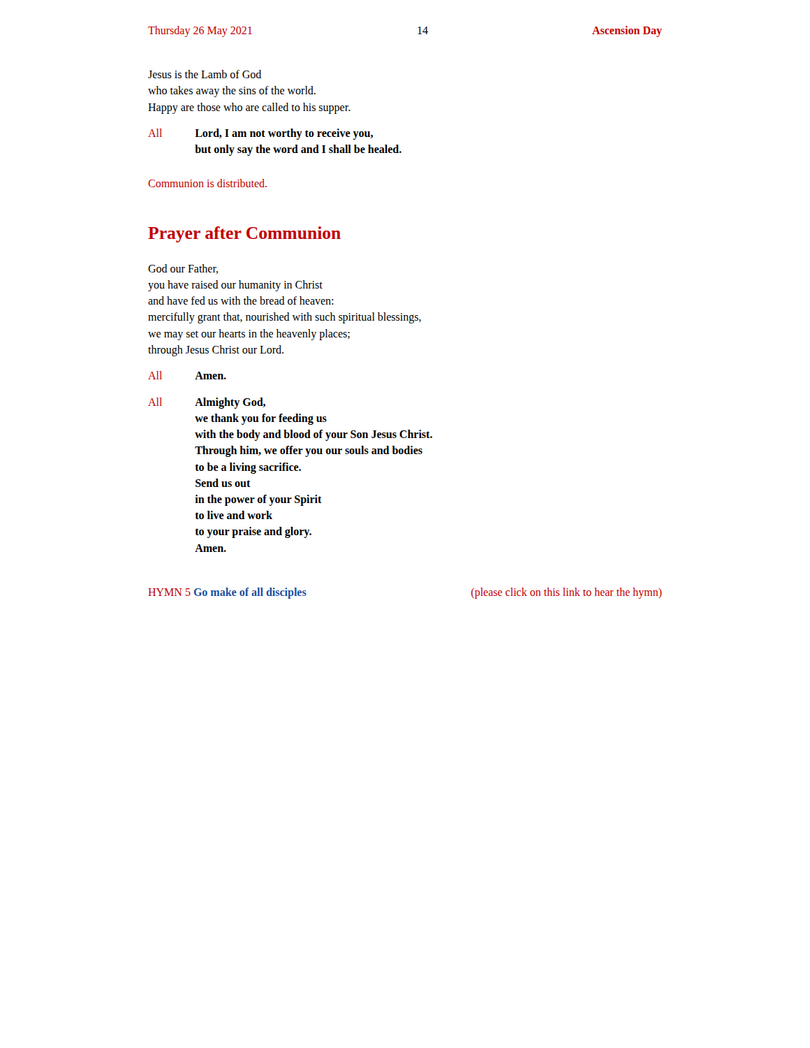Thursday 26 May 2021 14 Ascension Day
Jesus is the Lamb of God
who takes away the sins of the world.
Happy are those who are called to his supper.
All Lord, I am not worthy to receive you,
but only say the word and I shall be healed.
Communion is distributed.
Prayer after Communion
God our Father,
you have raised our humanity in Christ
and have fed us with the bread of heaven:
mercifully grant that, nourished with such spiritual blessings,
we may set our hearts in the heavenly places;
through Jesus Christ our Lord.
All Amen.
All Almighty God,
we thank you for feeding us
with the body and blood of your Son Jesus Christ.
Through him, we offer you our souls and bodies
to be a living sacrifice.
Send us out
in the power of your Spirit
to live and work
to your praise and glory.
Amen.
HYMN 5 Go make of all disciples (please click on this link to hear the hymn)